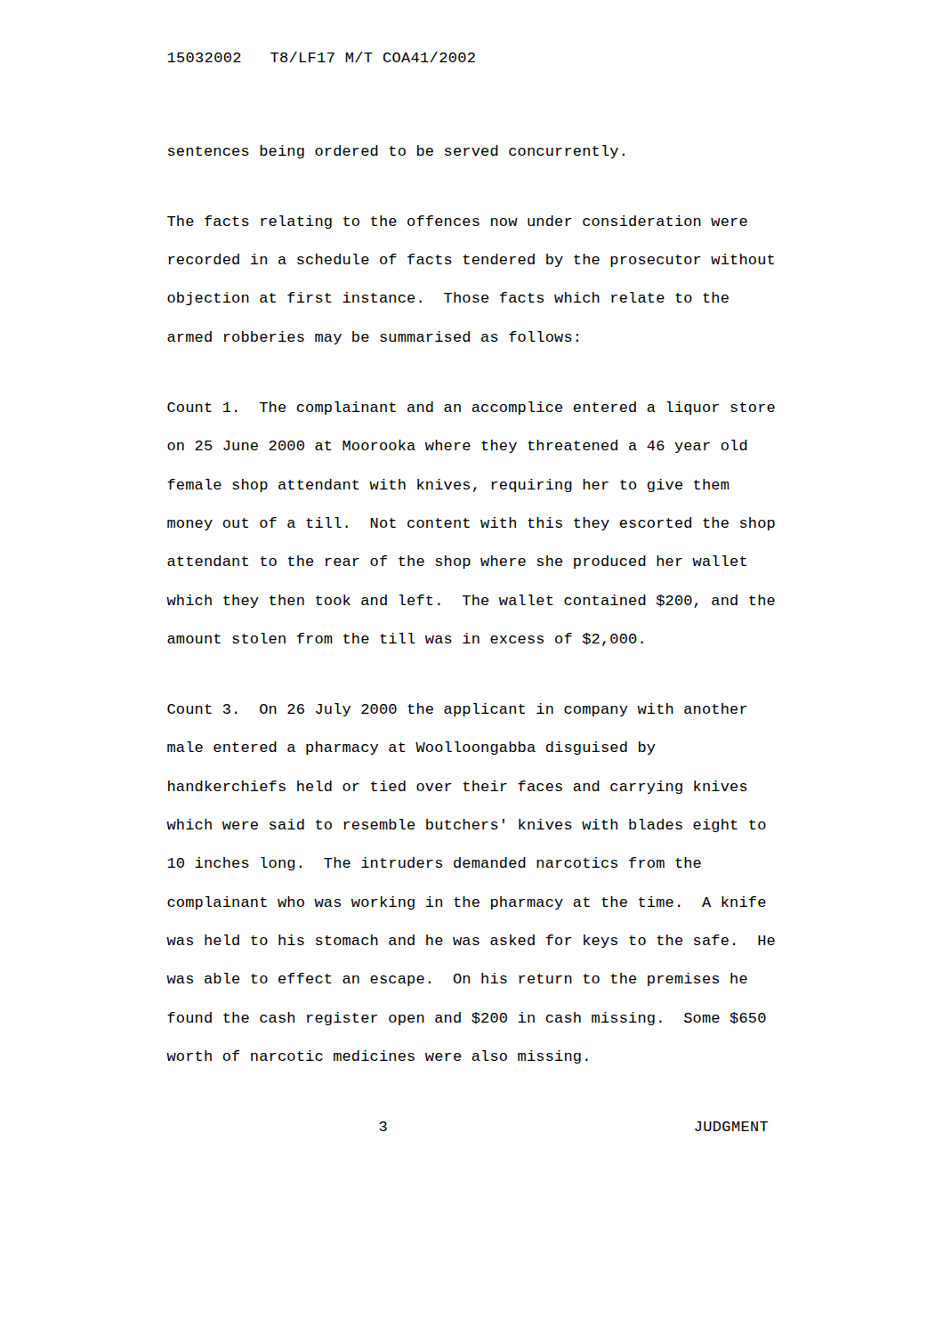15032002 T8/LF17 M/T COA41/2002
sentences being ordered to be served concurrently.
The facts relating to the offences now under consideration were recorded in a schedule of facts tendered by the prosecutor without objection at first instance. Those facts which relate to the armed robberies may be summarised as follows:
Count 1. The complainant and an accomplice entered a liquor store on 25 June 2000 at Moorooka where they threatened a 46 year old female shop attendant with knives, requiring her to give them money out of a till. Not content with this they escorted the shop attendant to the rear of the shop where she produced her wallet which they then took and left. The wallet contained $200, and the amount stolen from the till was in excess of $2,000.
Count 3. On 26 July 2000 the applicant in company with another male entered a pharmacy at Woolloongabba disguised by handkerchiefs held or tied over their faces and carrying knives which were said to resemble butchers' knives with blades eight to 10 inches long. The intruders demanded narcotics from the complainant who was working in the pharmacy at the time. A knife was held to his stomach and he was asked for keys to the safe. He was able to effect an escape. On his return to the premises he found the cash register open and $200 in cash missing. Some $650 worth of narcotic medicines were also missing.
3 JUDGMENT